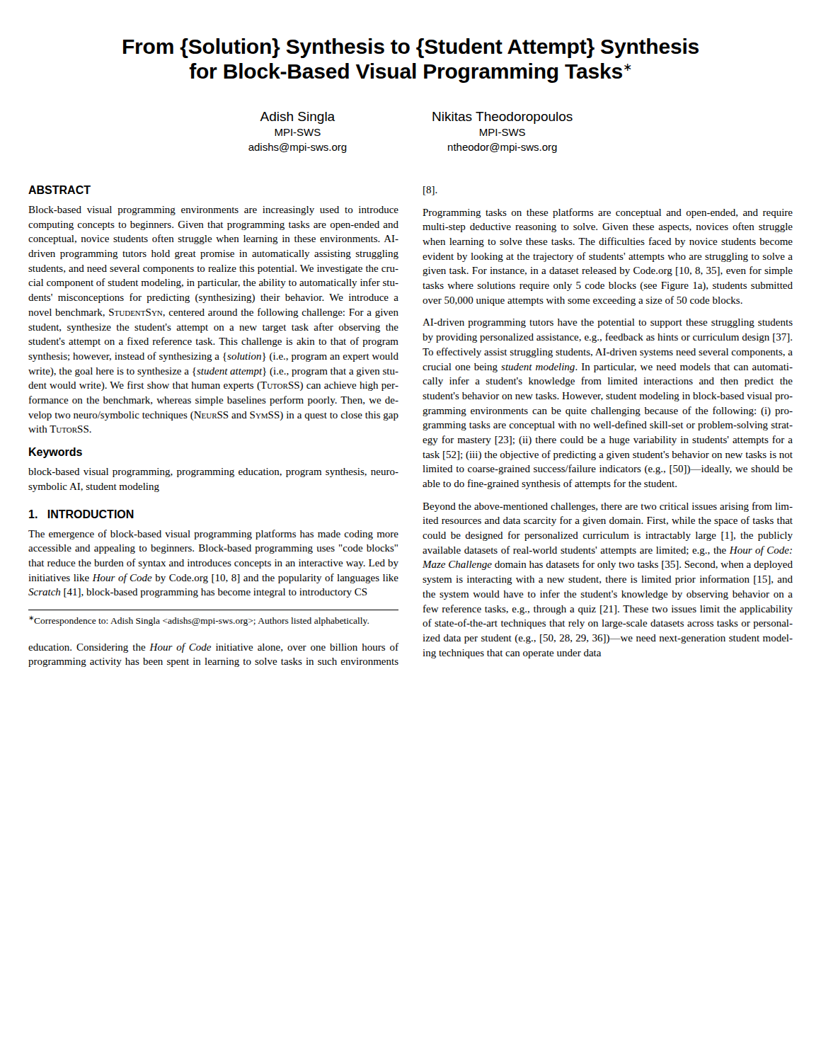From {Solution} Synthesis to {Student Attempt} Synthesis
for Block-Based Visual Programming Tasks∗
Adish Singla
MPI-SWS
adishs@mpi-sws.org
Nikitas Theodoropoulos
MPI-SWS
ntheodor@mpi-sws.org
ABSTRACT
Block-based visual programming environments are increasingly used to introduce computing concepts to beginners. Given that programming tasks are open-ended and conceptual, novice students often struggle when learning in these environments. AI-driven programming tutors hold great promise in automatically assisting struggling students, and need several components to realize this potential. We investigate the crucial component of student modeling, in particular, the ability to automatically infer students' misconceptions for predicting (synthesizing) their behavior. We introduce a novel benchmark, Student Syn, centered around the following challenge: For a given student, synthesize the student's attempt on a new target task after observing the student's attempt on a fixed reference task. This challenge is akin to that of program synthesis; however, instead of synthesizing a {solution} (i.e., program an expert would write), the goal here is to synthesize a {student attempt} (i.e., program that a given student would write). We first show that human experts (Tutor SS) can achieve high performance on the benchmark, whereas simple baselines perform poorly. Then, we develop two neuro/symbolic techniques (Neur SS and Sym SS) in a quest to close this gap with Tutor SS.
Keywords
block-based visual programming, programming education, program synthesis, neuro-symbolic AI, student modeling
1. INTRODUCTION
The emergence of block-based visual programming platforms has made coding more accessible and appealing to beginners. Block-based programming uses "code blocks" that reduce the burden of syntax and introduces concepts in an interactive way. Led by initiatives like Hour of Code by Code.org [10, 8] and the popularity of languages like Scratch [41], block-based programming has become integral to introductory CS
∗Correspondence to: Adish Singla <adishs@mpi-sws.org>; Authors listed alphabetically.
education. Considering the Hour of Code initiative alone, over one billion hours of programming activity has been spent in learning to solve tasks in such environments [8].
Programming tasks on these platforms are conceptual and open-ended, and require multi-step deductive reasoning to solve. Given these aspects, novices often struggle when learning to solve these tasks. The difficulties faced by novice students become evident by looking at the trajectory of students' attempts who are struggling to solve a given task. For instance, in a dataset released by Code.org [10, 8, 35], even for simple tasks where solutions require only 5 code blocks (see Figure 1a), students submitted over 50,000 unique attempts with some exceeding a size of 50 code blocks.
AI-driven programming tutors have the potential to support these struggling students by providing personalized assistance, e.g., feedback as hints or curriculum design [37]. To effectively assist struggling students, AI-driven systems need several components, a crucial one being student modeling. In particular, we need models that can automatically infer a student's knowledge from limited interactions and then predict the student's behavior on new tasks. However, student modeling in block-based visual programming environments can be quite challenging because of the following: (i) programming tasks are conceptual with no well-defined skill-set or problem-solving strategy for mastery [23]; (ii) there could be a huge variability in students' attempts for a task [52]; (iii) the objective of predicting a given student's behavior on new tasks is not limited to coarse-grained success/failure indicators (e.g., [50])—ideally, we should be able to do fine-grained synthesis of attempts for the student.
Beyond the above-mentioned challenges, there are two critical issues arising from limited resources and data scarcity for a given domain. First, while the space of tasks that could be designed for personalized curriculum is intractably large [1], the publicly available datasets of real-world students' attempts are limited; e.g., the Hour of Code: Maze Challenge domain has datasets for only two tasks [35]. Second, when a deployed system is interacting with a new student, there is limited prior information [15], and the system would have to infer the student's knowledge by observing behavior on a few reference tasks, e.g., through a quiz [21]. These two issues limit the applicability of state-of-the-art techniques that rely on large-scale datasets across tasks or personalized data per student (e.g., [50, 28, 29, 36])—we need next-generation student modeling techniques that can operate under data